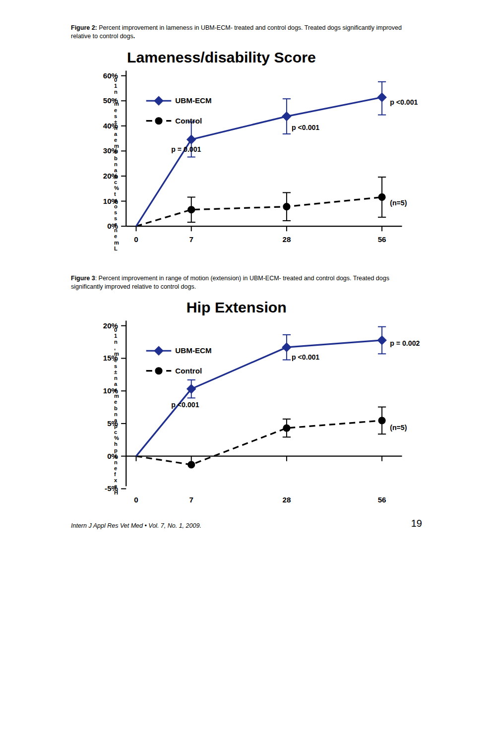Figure 2: Percent improvement in lameness in UBM-ECM- treated and control dogs. Treated dogs significantly improved relative to control dogs.
Lameness/disability Score Lameness/disability Score 60% 50% 40% 30% 20% 10% 0% 0 1 n , m e s ± n a e m e b n a p c % t p o s s e n e m L 0 7 28 56 UBM-ECM Control p = 0.001 p <0.001 p <0.001 (n=5)
Figure 3: Percent improvement in range of motion (extension) in UBM-ECM- treated and control dogs. Treated dogs significantly improved relative to control dogs.
Hip Extension Hip Extension 20% 15% 10% 5% 0% -5% 0 1 n , m e s ± n a e m e b n a p c % h p s n e f x e H 0 7 28 56 UBM-ECM Control p <0.001 p <0.001 p = 0.002 (n=5)
Intern J Appl Res Vet Med • Vol. 7, No. 1, 2009.
19